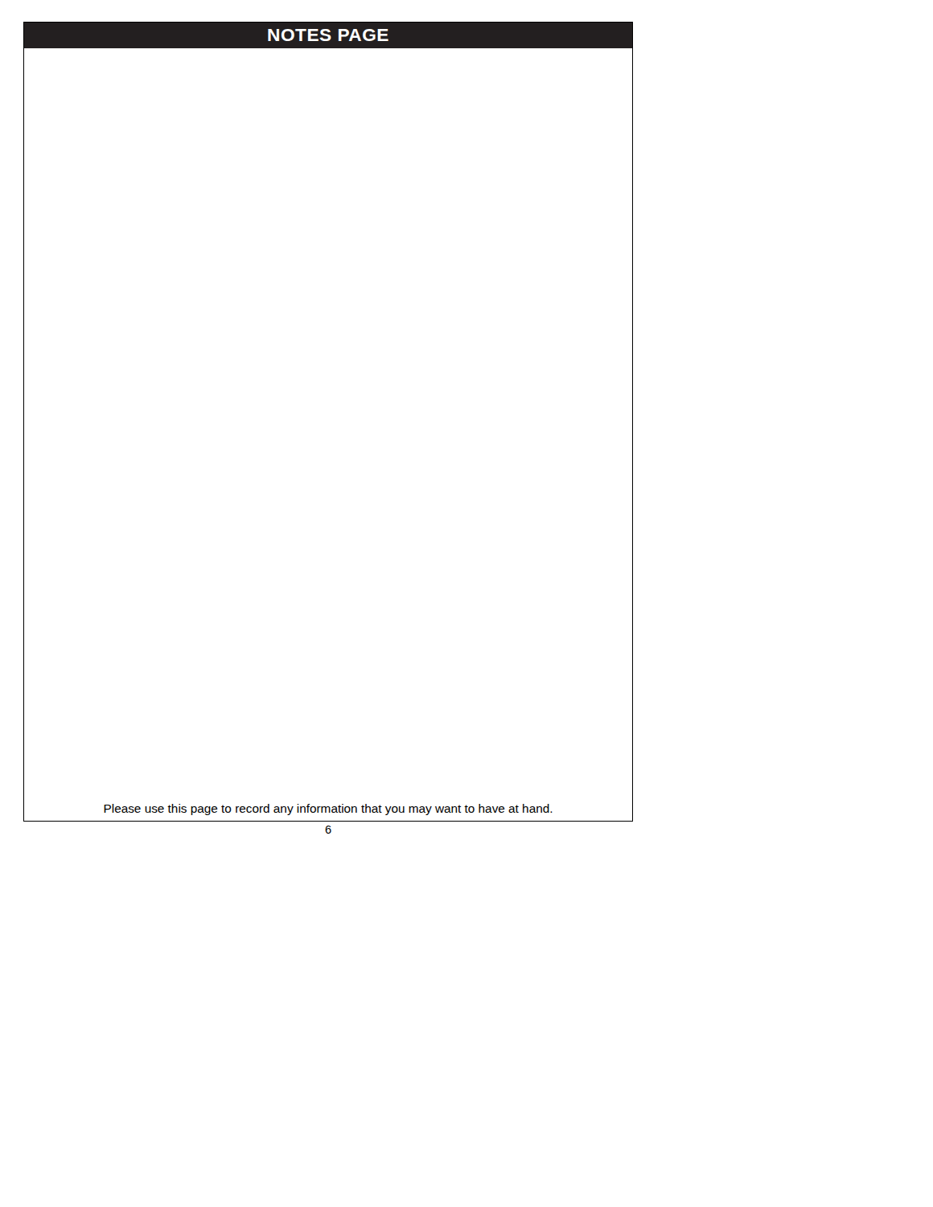NOTES PAGE
Please use this page to record any information that you may want to have at hand.
6